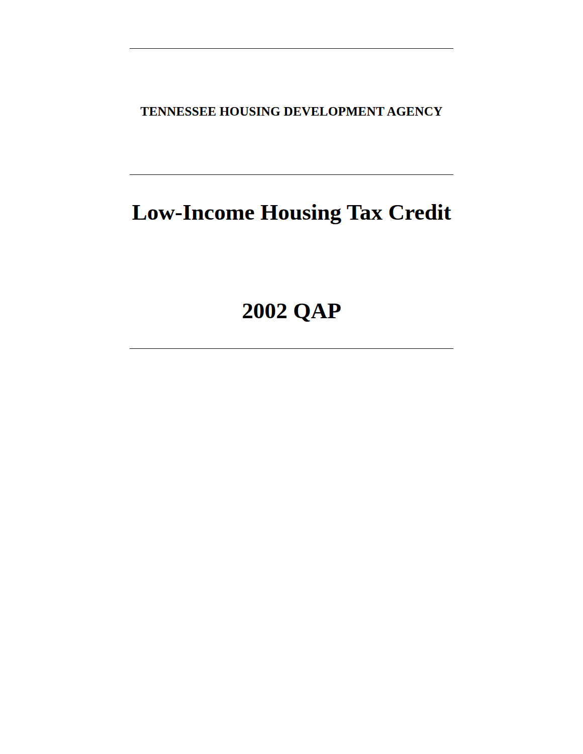TENNESSEE HOUSING DEVELOPMENT AGENCY
Low-Income Housing Tax Credit
2002 QAP